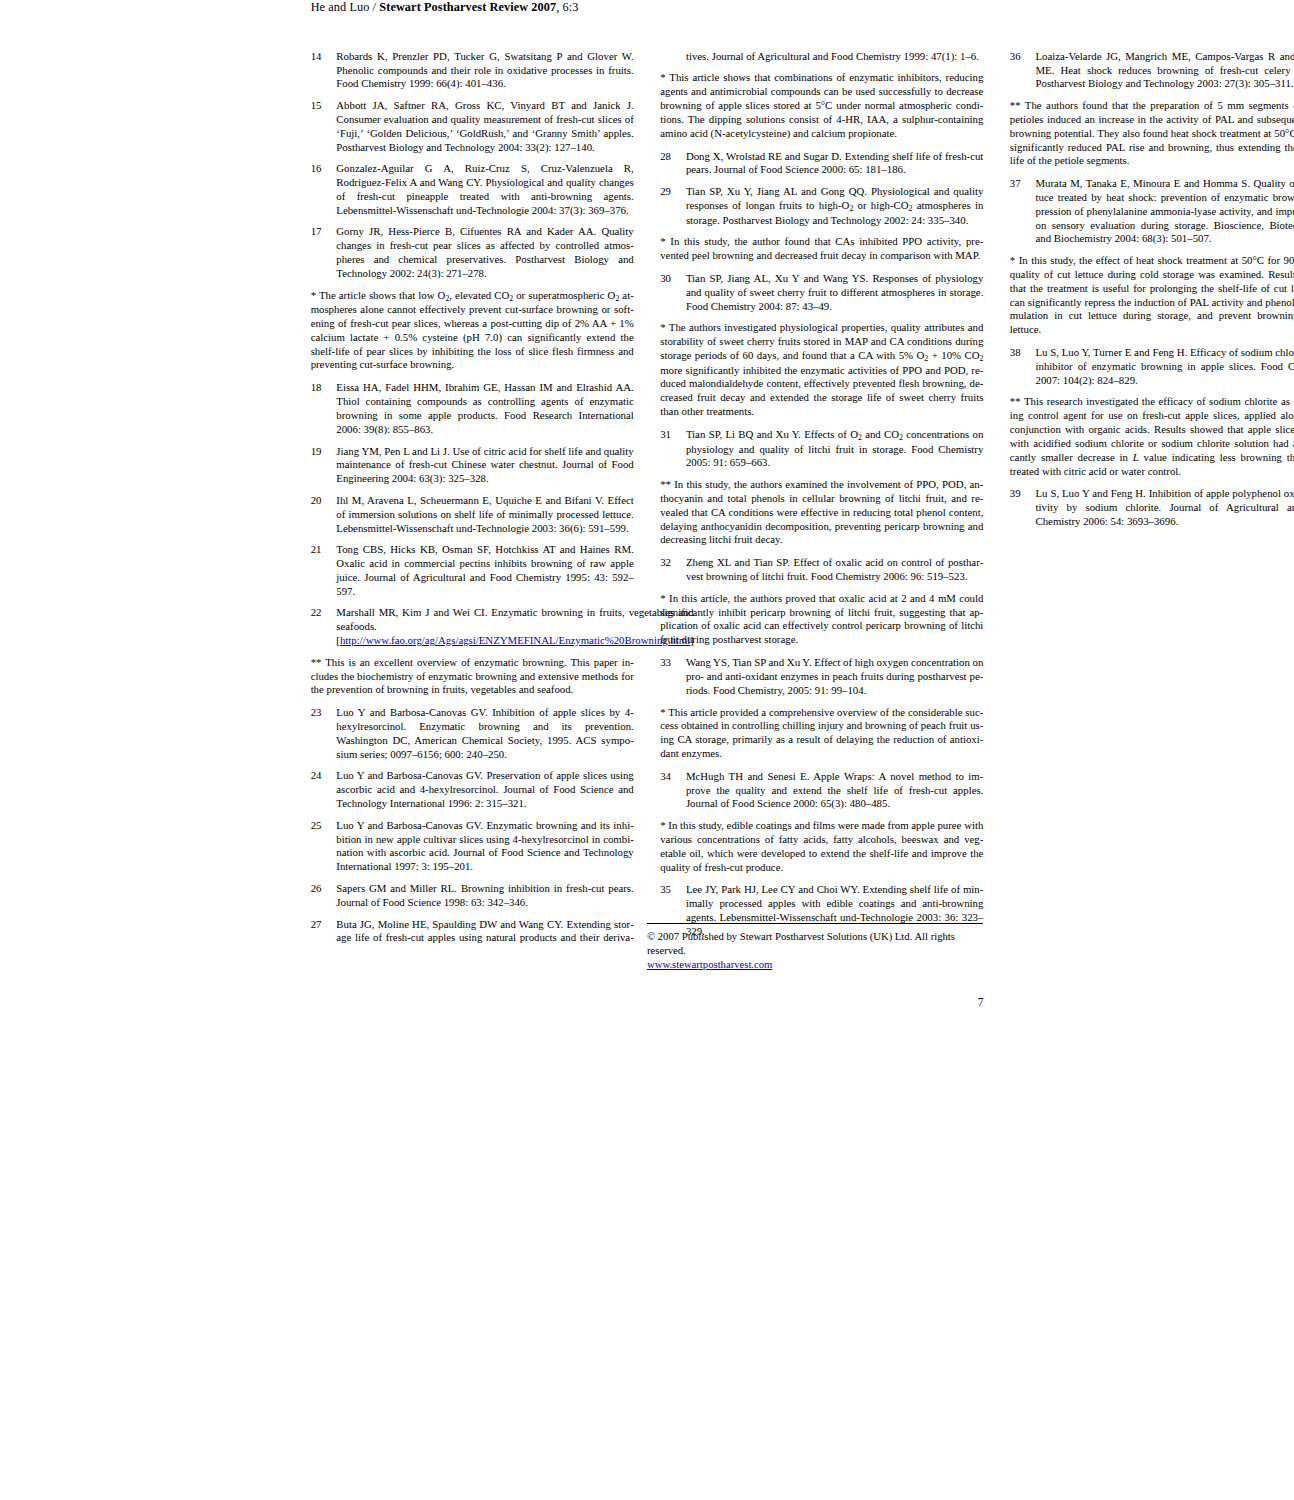He and Luo / Stewart Postharvest Review 2007, 6:3
14
Robards K, Prenzler PD, Tucker G, Swatsitang P and Glover W. Phenolic compounds and their role in oxidative processes in fruits. Food Chemistry 1999: 66(4): 401–436.
15
Abbott JA, Saftner RA, Gross KC, Vinyard BT and Janick J. Consumer evaluation and quality measurement of fresh-cut slices of ‘Fuji,’ ‘Golden Delicious,’ ‘GoldRush,’ and ‘Granny Smith’ apples. Postharvest Biology and Technology 2004: 33(2): 127–140.
16
Gonzalez-Aguilar G A, Ruiz-Cruz S, Cruz-Valenzuela R, Rodriguez-Felix A and Wang CY. Physiological and quality changes of fresh-cut pineapple treated with anti-browning agents. Lebensmittel-Wissenschaft und-Technologie 2004: 37(3): 369–376.
17
Gorny JR, Hess-Pierce B, Cifuentes RA and Kader AA. Quality changes in fresh-cut pear slices as affected by controlled atmospheres and chemical preservatives. Postharvest Biology and Technology 2002: 24(3): 271–278.
* The article shows that low O2, elevated CO2 or superatmospheric O2 atmospheres alone cannot effectively prevent cut-surface browning or softening of fresh-cut pear slices, whereas a post-cutting dip of 2% AA + 1% calcium lactate + 0.5% cysteine (pH 7.0) can significantly extend the shelf-life of pear slices by inhibiting the loss of slice flesh firmness and preventing cut-surface browning.
18
Eissa HA, Fadel HHM, Ibrahim GE, Hassan IM and Elrashid AA. Thiol containing compounds as controlling agents of enzymatic browning in some apple products. Food Research International 2006: 39(8): 855–863.
19
Jiang YM, Pen L and Li J. Use of citric acid for shelf life and quality maintenance of fresh-cut Chinese water chestnut. Journal of Food Engineering 2004: 63(3): 325–328.
20
Ihl M, Aravena L, Scheuermann E, Uquiche E and Bifani V. Effect of immersion solutions on shelf life of minimally processed lettuce. Lebensmittel-Wissenschaft und-Technologie 2003: 36(6): 591–599.
21
Tong CBS, Hicks KB, Osman SF, Hotchkiss AT and Haines RM. Oxalic acid in commercial pectins inhibits browning of raw apple juice. Journal of Agricultural and Food Chemistry 1995: 43: 592–597.
22
Marshall MR, Kim J and Wei CI. Enzymatic browning in fruits, vegetables and seafoods. [http://www.fao.org/ag/Ags/agsi/ENZYMEFINAL/Enzymatic%20Browning.html]
** This is an excellent overview of enzymatic browning. This paper includes the biochemistry of enzymatic browning and extensive methods for the prevention of browning in fruits, vegetables and seafood.
23
Luo Y and Barbosa-Canovas GV. Inhibition of apple slices by 4-hexylresorcinol. Enzymatic browning and its prevention. Washington DC, American Chemical Society, 1995. ACS symposium series; 0097–6156; 600: 240–250.
24
Luo Y and Barbosa-Canovas GV. Preservation of apple slices using ascorbic acid and 4-hexylresorcinol. Journal of Food Science and Technology International 1996: 2: 315–321.
25
Luo Y and Barbosa-Canovas GV. Enzymatic browning and its inhibition in new apple cultivar slices using 4-hexylresorcinol in combination with ascorbic acid. Journal of Food Science and Technology International 1997: 3: 195–201.
26
Sapers GM and Miller RL. Browning inhibition in fresh-cut pears. Journal of Food Science 1998: 63: 342–346.
27
Buta JG, Moline HE, Spaulding DW and Wang CY. Extending storage life of fresh-cut apples using natural products and their derivatives. Journal of Agricultural and Food Chemistry 1999: 47(1): 1–6.
* This article shows that combinations of enzymatic inhibitors, reducing agents and antimicrobial compounds can be used successfully to decrease browning of apple slices stored at 5°C under normal atmospheric conditions. The dipping solutions consist of 4-HR, IAA, a sulphur-containing amino acid (N-acetylcysteine) and calcium propionate.
28
Dong X, Wrolstad RE and Sugar D. Extending shelf life of fresh-cut pears. Journal of Food Science 2000: 65: 181–186.
29
Tian SP, Xu Y, Jiang AL and Gong QQ. Physiological and quality responses of longan fruits to high-O2 or high-CO2 atmospheres in storage. Postharvest Biology and Technology 2002: 24: 335–340.
* In this study, the author found that CAs inhibited PPO activity, prevented peel browning and decreased fruit decay in comparison with MAP.
30
Tian SP, Jiang AL, Xu Y and Wang YS. Responses of physiology and quality of sweet cherry fruit to different atmospheres in storage. Food Chemistry 2004: 87: 43–49.
* The authors investigated physiological properties, quality attributes and storability of sweet cherry fruits stored in MAP and CA conditions during storage periods of 60 days, and found that a CA with 5% O2 + 10% CO2 more significantly inhibited the enzymatic activities of PPO and POD, reduced malondialdehyde content, effectively prevented flesh browning, decreased fruit decay and extended the storage life of sweet cherry fruits than other treatments.
31
Tian SP, Li BQ and Xu Y. Effects of O2 and CO2 concentrations on physiology and quality of litchi fruit in storage. Food Chemistry 2005: 91: 659–663.
** In this study, the authors examined the involvement of PPO, POD, anthocyanin and total phenols in cellular browning of litchi fruit, and revealed that CA conditions were effective in reducing total phenol content, delaying anthocyanidin decomposition, preventing pericarp browning and decreasing litchi fruit decay.
32
Zheng XL and Tian SP. Effect of oxalic acid on control of postharvest browning of litchi fruit. Food Chemistry 2006: 96: 519–523.
* In this article, the authors proved that oxalic acid at 2 and 4 mM could significantly inhibit pericarp browning of litchi fruit, suggesting that application of oxalic acid can effectively control pericarp browning of litchi fruit during postharvest storage.
33
Wang YS, Tian SP and Xu Y. Effect of high oxygen concentration on pro- and anti-oxidant enzymes in peach fruits during postharvest periods. Food Chemistry, 2005: 91: 99–104.
* This article provided a comprehensive overview of the considerable success obtained in controlling chilling injury and browning of peach fruit using CA storage, primarily as a result of delaying the reduction of antioxidant enzymes.
34
McHugh TH and Senesi E. Apple Wraps: A novel method to improve the quality and extend the shelf life of fresh-cut apples. Journal of Food Science 2000: 65(3): 480–485.
* In this study, edible coatings and films were made from apple puree with various concentrations of fatty acids, fatty alcohols, beeswax and vegetable oil, which were developed to extend the shelf-life and improve the quality of fresh-cut produce.
35
Lee JY, Park HJ, Lee CY and Choi WY. Extending shelf life of minimally processed apples with edible coatings and anti-browning agents. Lebensmittel-Wissenschaft und-Technologie 2003: 36: 323–329.
36
Loaiza-Velarde JG, Mangrich ME, Campos-Vargas R and Saltveit ME. Heat shock reduces browning of fresh-cut celery petioles. Postharvest Biology and Technology 2003: 27(3): 305–311.
** The authors found that the preparation of 5 mm segments of celery petioles induced an increase in the activity of PAL and subsequent tissue browning potential. They also found heat shock treatment at 50°C for 90 s significantly reduced PAL rise and browning, thus extending the storage life of the petiole segments.
37
Murata M, Tanaka E, Minoura E and Homma S. Quality of cut lettuce treated by heat shock: prevention of enzymatic browning, repression of phenylalanine ammonia-lyase activity, and improvement on sensory evaluation during storage. Bioscience, Biotechnology and Biochemistry 2004: 68(3): 501–507.
* In this study, the effect of heat shock treatment at 50°C for 90 s on the quality of cut lettuce during cold storage was examined. Result showed that the treatment is useful for prolonging the shelf-life of cut lettuce. It can significantly repress the induction of PAL activity and phenolics accumulation in cut lettuce during storage, and prevent browning of cut lettuce.
38
Lu S, Luo Y, Turner E and Feng H. Efficacy of sodium chlorite as an inhibitor of enzymatic browning in apple slices. Food Chemistry 2007: 104(2): 824–829.
** This research investigated the efficacy of sodium chlorite as a browning control agent for use on fresh-cut apple slices, applied alone, or in conjunction with organic acids. Results showed that apple slices treated with acidified sodium chlorite or sodium chlorite solution had a significantly smaller decrease in L value indicating less browning than those treated with citric acid or water control.
39
Lu S, Luo Y and Feng H. Inhibition of apple polyphenol oxidase activity by sodium chlorite. Journal of Agricultural and Food Chemistry 2006: 54: 3693–3696.
© 2007 Published by Stewart Postharvest Solutions (UK) Ltd. All rights reserved.
www.stewartpostharvest.com
7